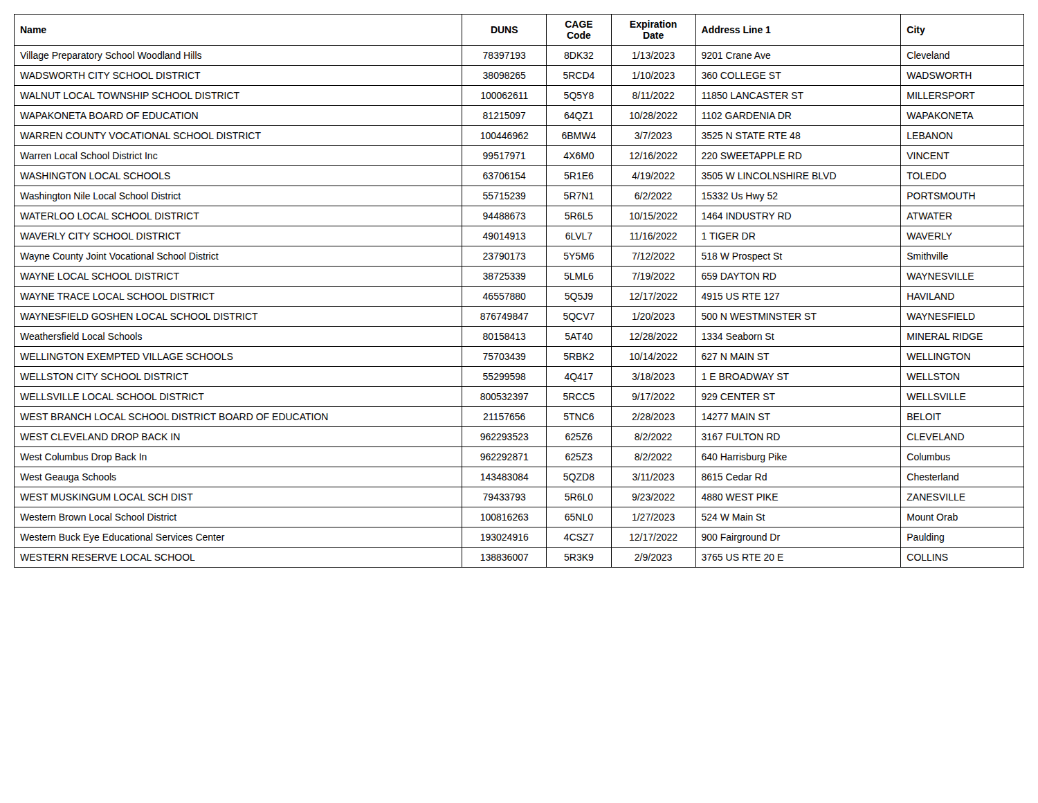| Name | DUNS | CAGE Code | Expiration Date | Address Line 1 | City |
| --- | --- | --- | --- | --- | --- |
| Village Preparatory School Woodland Hills | 78397193 | 8DK32 | 1/13/2023 | 9201 Crane Ave | Cleveland |
| WADSWORTH CITY SCHOOL DISTRICT | 38098265 | 5RCD4 | 1/10/2023 | 360 COLLEGE ST | WADSWORTH |
| WALNUT LOCAL TOWNSHIP SCHOOL DISTRICT | 100062611 | 5Q5Y8 | 8/11/2022 | 11850 LANCASTER ST | MILLERSPORT |
| WAPAKONETA BOARD OF EDUCATION | 81215097 | 64QZ1 | 10/28/2022 | 1102 GARDENIA DR | WAPAKONETA |
| WARREN COUNTY VOCATIONAL SCHOOL DISTRICT | 100446962 | 6BMW4 | 3/7/2023 | 3525 N STATE RTE 48 | LEBANON |
| Warren Local School District Inc | 99517971 | 4X6M0 | 12/16/2022 | 220 SWEETAPPLE RD | VINCENT |
| WASHINGTON LOCAL SCHOOLS | 63706154 | 5R1E6 | 4/19/2022 | 3505 W LINCOLNSHIRE BLVD | TOLEDO |
| Washington Nile Local School District | 55715239 | 5R7N1 | 6/2/2022 | 15332 Us Hwy 52 | PORTSMOUTH |
| WATERLOO LOCAL SCHOOL DISTRICT | 94488673 | 5R6L5 | 10/15/2022 | 1464 INDUSTRY RD | ATWATER |
| WAVERLY CITY SCHOOL DISTRICT | 49014913 | 6LVL7 | 11/16/2022 | 1 TIGER DR | WAVERLY |
| Wayne County Joint Vocational School District | 23790173 | 5Y5M6 | 7/12/2022 | 518 W Prospect St | Smithville |
| WAYNE LOCAL SCHOOL DISTRICT | 38725339 | 5LML6 | 7/19/2022 | 659 DAYTON RD | WAYNESVILLE |
| WAYNE TRACE LOCAL SCHOOL DISTRICT | 46557880 | 5Q5J9 | 12/17/2022 | 4915 US RTE 127 | HAVILAND |
| WAYNESFIELD GOSHEN LOCAL SCHOOL DISTRICT | 876749847 | 5QCV7 | 1/20/2023 | 500 N WESTMINSTER ST | WAYNESFIELD |
| Weathersfield Local Schools | 80158413 | 5AT40 | 12/28/2022 | 1334 Seaborn St | MINERAL RIDGE |
| WELLINGTON EXEMPTED VILLAGE SCHOOLS | 75703439 | 5RBK2 | 10/14/2022 | 627 N MAIN ST | WELLINGTON |
| WELLSTON CITY SCHOOL DISTRICT | 55299598 | 4Q417 | 3/18/2023 | 1 E BROADWAY ST | WELLSTON |
| WELLSVILLE LOCAL SCHOOL DISTRICT | 800532397 | 5RCC5 | 9/17/2022 | 929 CENTER ST | WELLSVILLE |
| WEST BRANCH LOCAL SCHOOL DISTRICT BOARD OF EDUCATION | 21157656 | 5TNC6 | 2/28/2023 | 14277 MAIN ST | BELOIT |
| WEST CLEVELAND DROP BACK IN | 962293523 | 625Z6 | 8/2/2022 | 3167 FULTON RD | CLEVELAND |
| West Columbus Drop Back In | 962292871 | 625Z3 | 8/2/2022 | 640 Harrisburg Pike | Columbus |
| West Geauga Schools | 143483084 | 5QZD8 | 3/11/2023 | 8615 Cedar Rd | Chesterland |
| WEST MUSKINGUM LOCAL SCH DIST | 79433793 | 5R6L0 | 9/23/2022 | 4880 WEST PIKE | ZANESVILLE |
| Western Brown Local School District | 100816263 | 65NL0 | 1/27/2023 | 524 W Main St | Mount Orab |
| Western Buck Eye Educational Services Center | 193024916 | 4CSZ7 | 12/17/2022 | 900 Fairground Dr | Paulding |
| WESTERN RESERVE LOCAL SCHOOL | 138836007 | 5R3K9 | 2/9/2023 | 3765 US RTE 20 E | COLLINS |